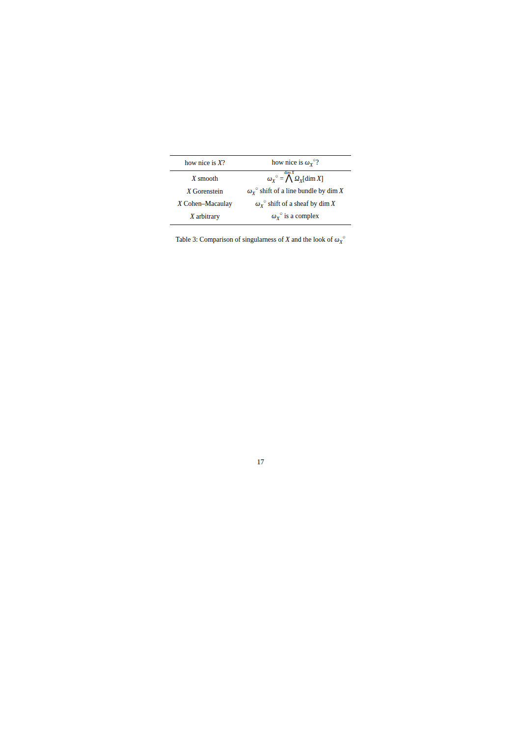| how nice is X ? | how nice is ω X ○ ? |
| --- | --- |
| X smooth | ω X ○ = dim X ⋀ Ω X [ dim X ] |
| X Gorenstein | ω X ○ shift of a line bundle by dim X |
| X Cohen–Macaulay | ω X ○ shift of a sheaf by dim X |
| X arbitrary | ω X ○ is a complex |
Table 3: Comparison of singularness of X and the look of ωX○
17